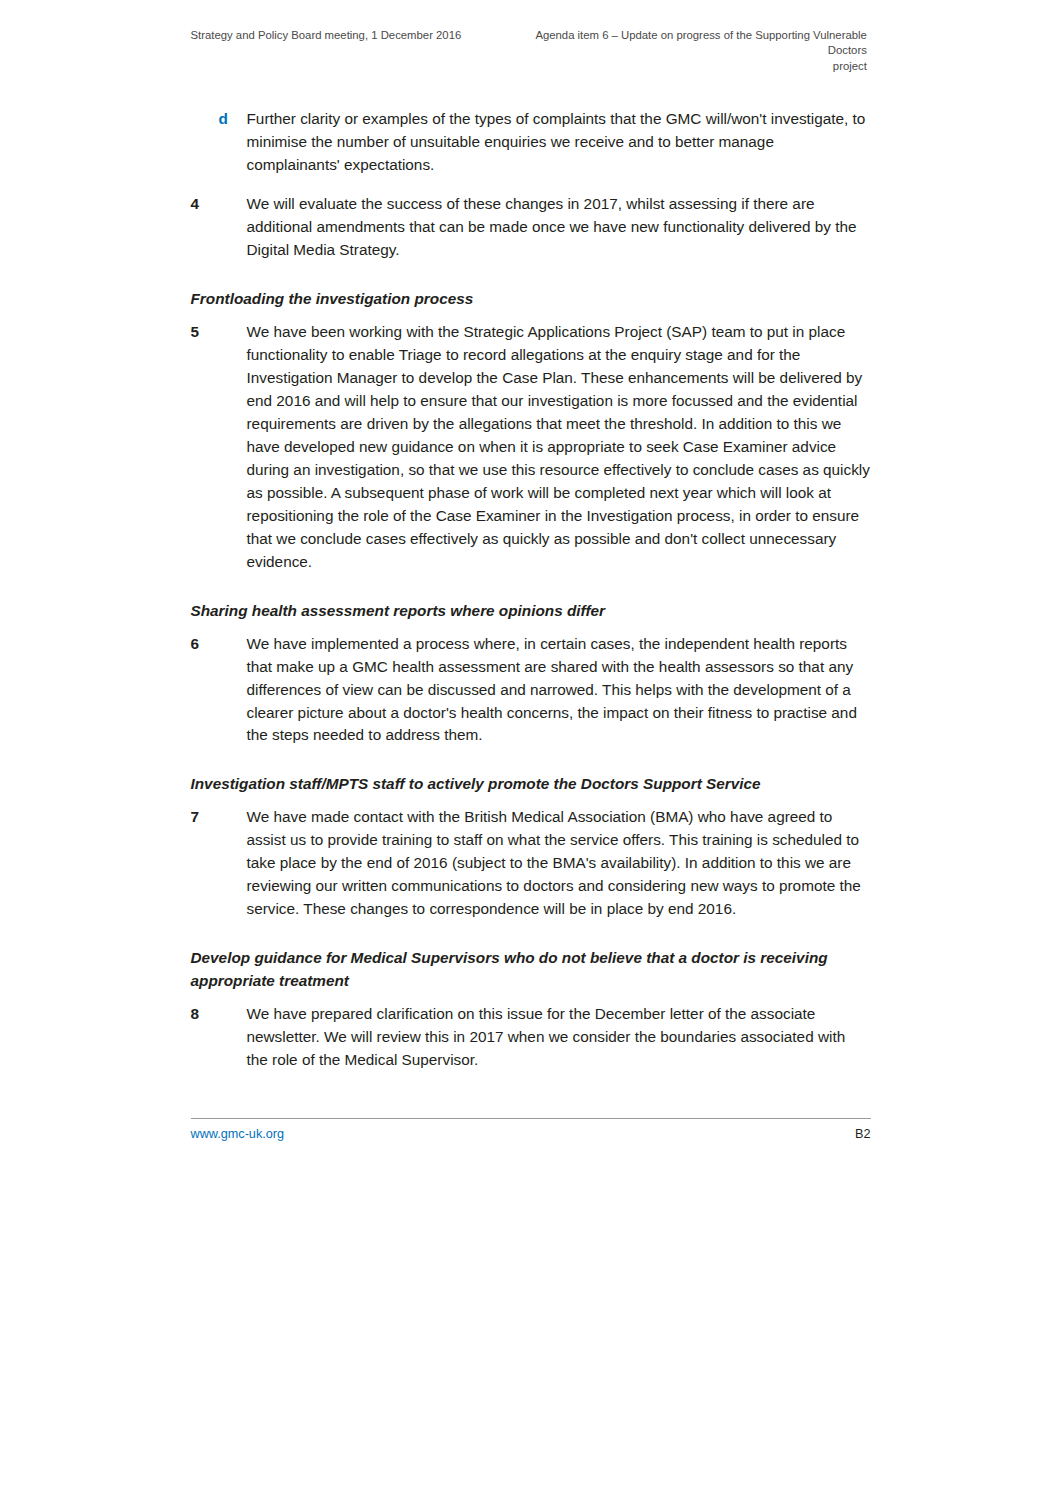Strategy and Policy Board meeting, 1 December 2016
Agenda item 6 – Update on progress of the Supporting Vulnerable Doctors project
d
Further clarity or examples of the types of complaints that the GMC will/won't investigate, to minimise the number of unsuitable enquiries we receive and to better manage complainants' expectations.
4
We will evaluate the success of these changes in 2017, whilst assessing if there are additional amendments that can be made once we have new functionality delivered by the Digital Media Strategy.
Frontloading the investigation process
5
We have been working with the Strategic Applications Project (SAP) team to put in place functionality to enable Triage to record allegations at the enquiry stage and for the Investigation Manager to develop the Case Plan. These enhancements will be delivered by end 2016 and will help to ensure that our investigation is more focussed and the evidential requirements are driven by the allegations that meet the threshold. In addition to this we have developed new guidance on when it is appropriate to seek Case Examiner advice during an investigation, so that we use this resource effectively to conclude cases as quickly as possible. A subsequent phase of work will be completed next year which will look at repositioning the role of the Case Examiner in the Investigation process, in order to ensure that we conclude cases effectively as quickly as possible and don't collect unnecessary evidence.
Sharing health assessment reports where opinions differ
6
We have implemented a process where, in certain cases, the independent health reports that make up a GMC health assessment are shared with the health assessors so that any differences of view can be discussed and narrowed. This helps with the development of a clearer picture about a doctor's health concerns, the impact on their fitness to practise and the steps needed to address them.
Investigation staff/MPTS staff to actively promote the Doctors Support Service
7
We have made contact with the British Medical Association (BMA) who have agreed to assist us to provide training to staff on what the service offers. This training is scheduled to take place by the end of 2016 (subject to the BMA's availability). In addition to this we are reviewing our written communications to doctors and considering new ways to promote the service. These changes to correspondence will be in place by end 2016.
Develop guidance for Medical Supervisors who do not believe that a doctor is receiving appropriate treatment
8
We have prepared clarification on this issue for the December letter of the associate newsletter. We will review this in 2017 when we consider the boundaries associated with the role of the Medical Supervisor.
www.gmc-uk.org B2